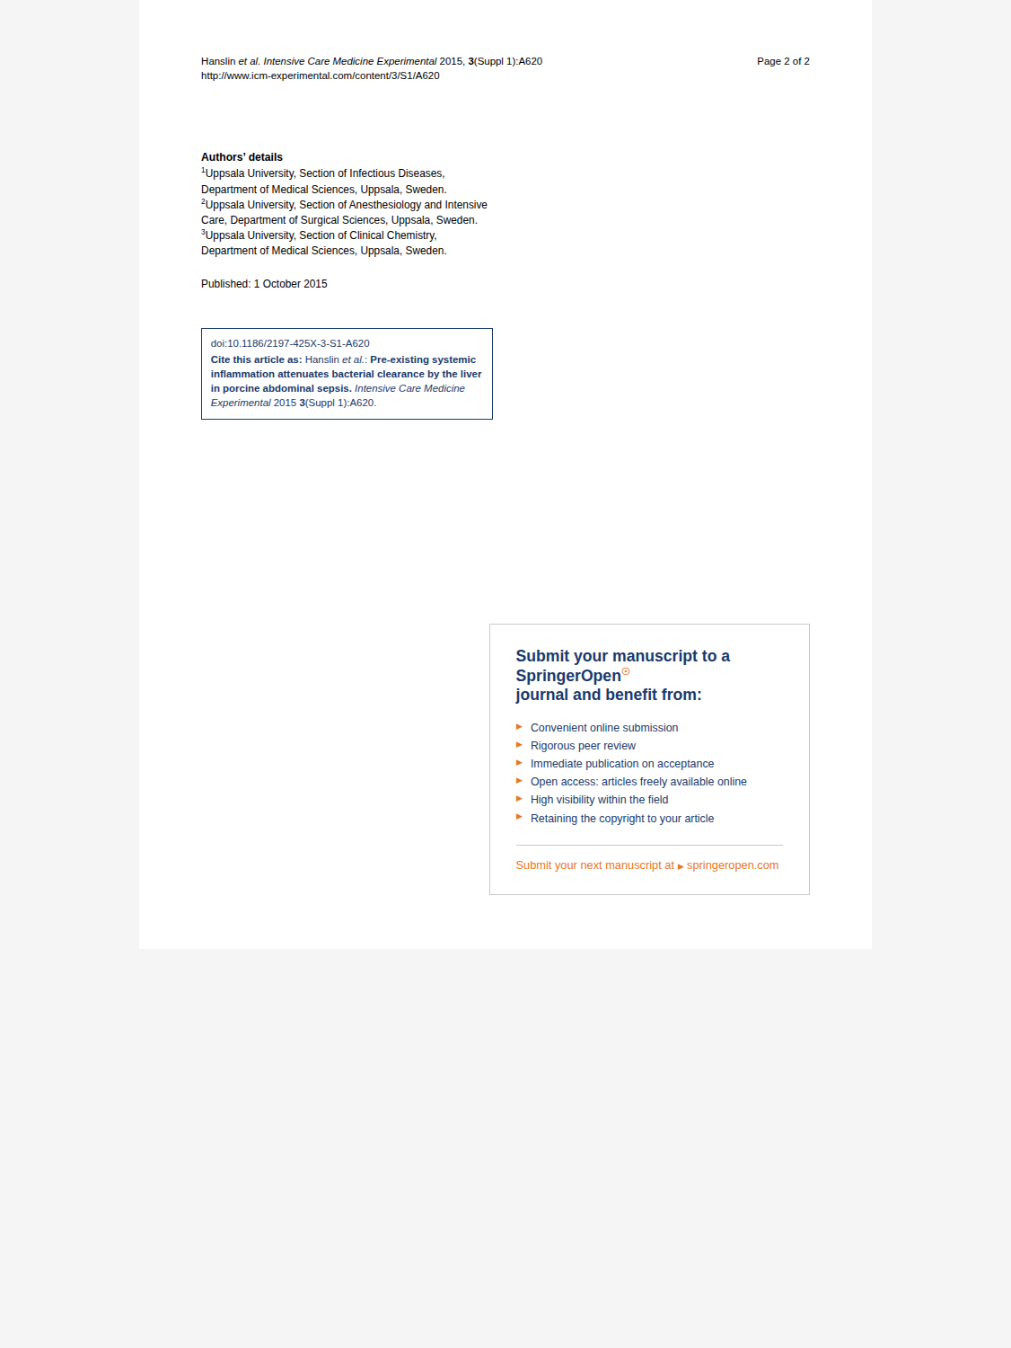Hanslin et al. Intensive Care Medicine Experimental 2015, 3(Suppl 1):A620
http://www.icm-experimental.com/content/3/S1/A620
Page 2 of 2
Authors’ details
1Uppsala University, Section of Infectious Diseases, Department of Medical Sciences, Uppsala, Sweden. 2Uppsala University, Section of Anesthesiology and Intensive Care, Department of Surgical Sciences, Uppsala, Sweden. 3Uppsala University, Section of Clinical Chemistry, Department of Medical Sciences, Uppsala, Sweden.
Published: 1 October 2015
doi:10.1186/2197-425X-3-S1-A620
Cite this article as: Hanslin et al.: Pre-existing systemic inflammation attenuates bacterial clearance by the liver in porcine abdominal sepsis. Intensive Care Medicine Experimental 2015 3(Suppl 1):A620.
Submit your manuscript to a SpringerOpen☉
journal and benefit from:
Convenient online submission
Rigorous peer review
Immediate publication on acceptance
Open access: articles freely available online
High visibility within the field
Retaining the copyright to your article
Submit your next manuscript at ▶ springeropen.com